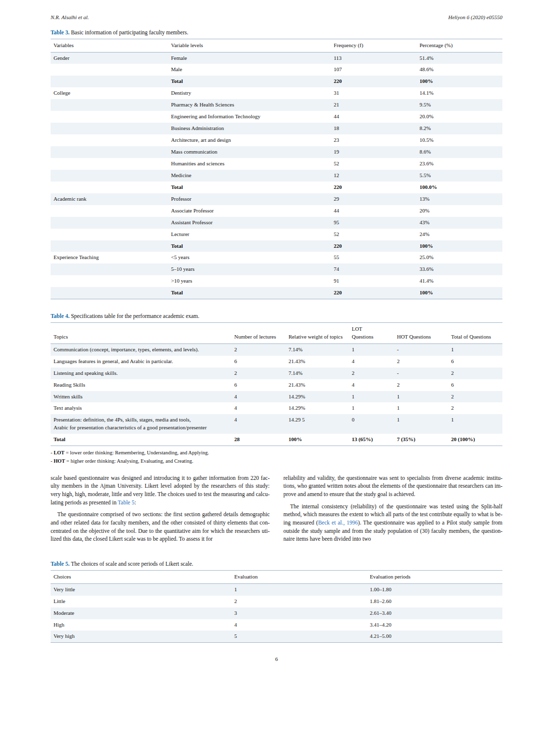N.R. Alsalhi et al.
Heliyon 6 (2020) e05550
Table 3. Basic information of participating faculty members.
| Variables | Variable levels | Frequency (f) | Percentage (%) |
| --- | --- | --- | --- |
| Gender | Female | 113 | 51.4% |
| | Male | 107 | 48.6% |
| | Total | 220 | 100% |
| College | Dentistry | 31 | 14.1% |
| | Pharmacy & Health Sciences | 21 | 9.5% |
| | Engineering and Information Technology | 44 | 20.0% |
| | Business Administration | 18 | 8.2% |
| | Architecture, art and design | 23 | 10.5% |
| | Mass communication | 19 | 8.6% |
| | Humanities and sciences | 52 | 23.6% |
| | Medicine | 12 | 5.5% |
| | Total | 220 | 100.0% |
| Academic rank | Professor | 29 | 13% |
| | Associate Professor | 44 | 20% |
| | Assistant Professor | 95 | 43% |
| | Lecturer | 52 | 24% |
| | Total | 220 | 100% |
| Experience Teaching | <5 years | 55 | 25.0% |
| | 5–10 years | 74 | 33.6% |
| | >10 years | 91 | 41.4% |
| | Total | 220 | 100% |
Table 4. Specifications table for the performance academic exam.
| Topics | Number of lectures | Relative weight of topics | LOT Questions | HOT Questions | Total of Questions |
| --- | --- | --- | --- | --- | --- |
| Communication (concept, importance, types, elements, and levels). | 2 | 7.14% | 1 | - | 1 |
| Languages features in general, and Arabic in particular. | 6 | 21.43% | 4 | 2 | 6 |
| Listening and speaking skills. | 2 | 7.14% | 2 | - | 2 |
| Reading Skills | 6 | 21.43% | 4 | 2 | 6 |
| Written skills | 4 | 14.29% | 1 | 1 | 2 |
| Text analysis | 4 | 14.29% | 1 | 1 | 2 |
| Presentation: definition, the 4Ps, skills, stages, media and tools, Arabic for presentation characteristics of a good presentation/presenter | 4 | 14.29 5 | 0 | 1 | 1 |
| Total | 28 | 100% | 13 (65%) | 7 (35%) | 20 (100%) |
- LOT = lower order thinking: Remembering, Understanding, and Applying.
- HOT = higher order thinking: Analysing, Evaluating, and Creating.
scale based questionnaire was designed and introducing it to gather information from 220 faculty members in the Ajman University. Likert level adopted by the researchers of this study: very high, high, moderate, little and very little. The choices used to test the measuring and calculating periods as presented in Table 5:
The questionnaire comprised of two sections: the first section gathered details demographic and other related data for faculty members, and the other consisted of thirty elements that concentrated on the objective of the tool. Due to the quantitative aim for which the researchers utilized this data, the closed Likert scale was to be applied. To assess it for
reliability and validity, the questionnaire was sent to specialists from diverse academic institutions, who granted written notes about the elements of the questionnaire that researchers can improve and amend to ensure that the study goal is achieved.
The internal consistency (reliability) of the questionnaire was tested using the Split-half method, which measures the extent to which all parts of the test contribute equally to what is being measured (Beck et al., 1996). The questionnaire was applied to a Pilot study sample from outside the study sample and from the study population of (30) faculty members, the questionnaire items have been divided into two
Table 5. The choices of scale and score periods of Likert scale.
| Choices | Evaluation | Evaluation periods |
| --- | --- | --- |
| Very little | 1 | 1.00–1.80 |
| Little | 2 | 1.81–2.60 |
| Moderate | 3 | 2.61–3.40 |
| High | 4 | 3.41–4.20 |
| Very high | 5 | 4.21–5.00 |
6